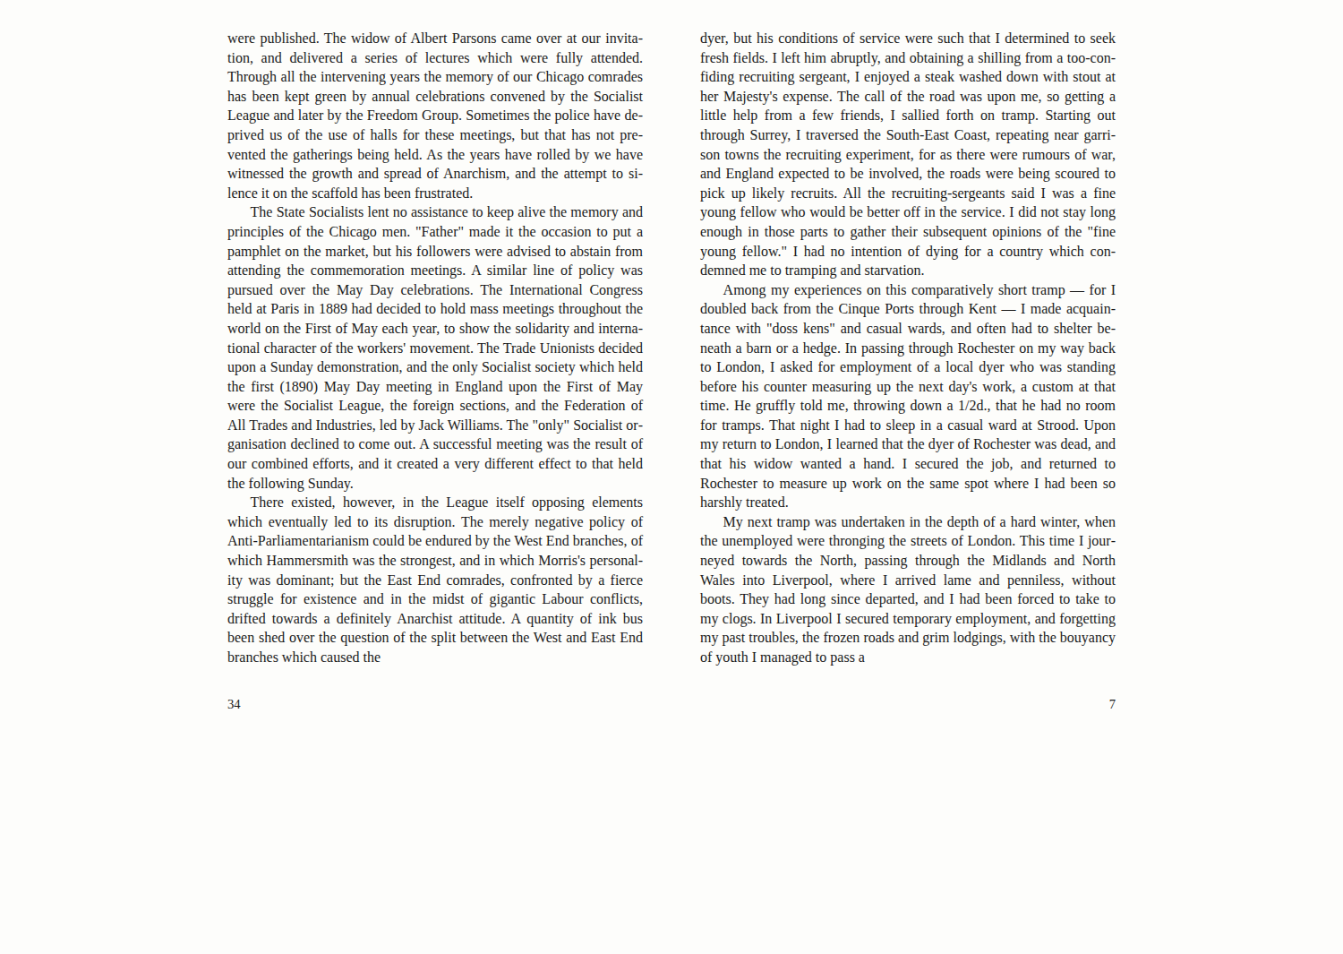were published. The widow of Albert Parsons came over at our invitation, and delivered a series of lectures which were fully attended. Through all the intervening years the memory of our Chicago comrades has been kept green by annual celebrations convened by the Socialist League and later by the Freedom Group. Sometimes the police have deprived us of the use of halls for these meetings, but that has not prevented the gatherings being held. As the years have rolled by we have witnessed the growth and spread of Anarchism, and the attempt to silence it on the scaffold has been frustrated.
The State Socialists lent no assistance to keep alive the memory and principles of the Chicago men. "Father" made it the occasion to put a pamphlet on the market, but his followers were advised to abstain from attending the commemoration meetings. A similar line of policy was pursued over the May Day celebrations. The International Congress held at Paris in 1889 had decided to hold mass meetings throughout the world on the First of May each year, to show the solidarity and international character of the workers' movement. The Trade Unionists decided upon a Sunday demonstration, and the only Socialist society which held the first (1890) May Day meeting in England upon the First of May were the Socialist League, the foreign sections, and the Federation of All Trades and Industries, led by Jack Williams. The "only" Socialist organisation declined to come out. A successful meeting was the result of our combined efforts, and it created a very different effect to that held the following Sunday.
There existed, however, in the League itself opposing elements which eventually led to its disruption. The merely negative policy of Anti-Parliamentarianism could be endured by the West End branches, of which Hammersmith was the strongest, and in which Morris's personality was dominant; but the East End comrades, confronted by a fierce struggle for existence and in the midst of gigantic Labour conflicts, drifted towards a definitely Anarchist attitude. A quantity of ink bus been shed over the question of the split between the West and East End branches which caused the
34
dyer, but his conditions of service were such that I determined to seek fresh fields. I left him abruptly, and obtaining a shilling from a too-confiding recruiting sergeant, I enjoyed a steak washed down with stout at her Majesty's expense. The call of the road was upon me, so getting a little help from a few friends, I sallied forth on tramp. Starting out through Surrey, I traversed the South-East Coast, repeating near garrison towns the recruiting experiment, for as there were rumours of war, and England expected to be involved, the roads were being scoured to pick up likely recruits. All the recruiting-sergeants said I was a fine young fellow who would be better off in the service. I did not stay long enough in those parts to gather their subsequent opinions of the "fine young fellow." I had no intention of dying for a country which condemned me to tramping and starvation.
Among my experiences on this comparatively short tramp — for I doubled back from the Cinque Ports through Kent — I made acquaintance with "doss kens" and casual wards, and often had to shelter beneath a barn or a hedge. In passing through Rochester on my way back to London, I asked for employment of a local dyer who was standing before his counter measuring up the next day's work, a custom at that time. He gruffly told me, throwing down a 1/2d., that he had no room for tramps. That night I had to sleep in a casual ward at Strood. Upon my return to London, I learned that the dyer of Rochester was dead, and that his widow wanted a hand. I secured the job, and returned to Rochester to measure up work on the same spot where I had been so harshly treated.
My next tramp was undertaken in the depth of a hard winter, when the unemployed were thronging the streets of London. This time I journeyed towards the North, passing through the Midlands and North Wales into Liverpool, where I arrived lame and penniless, without boots. They had long since departed, and I had been forced to take to my clogs. In Liverpool I secured temporary employment, and forgetting my past troubles, the frozen roads and grim lodgings, with the bouyancy of youth I managed to pass a
7